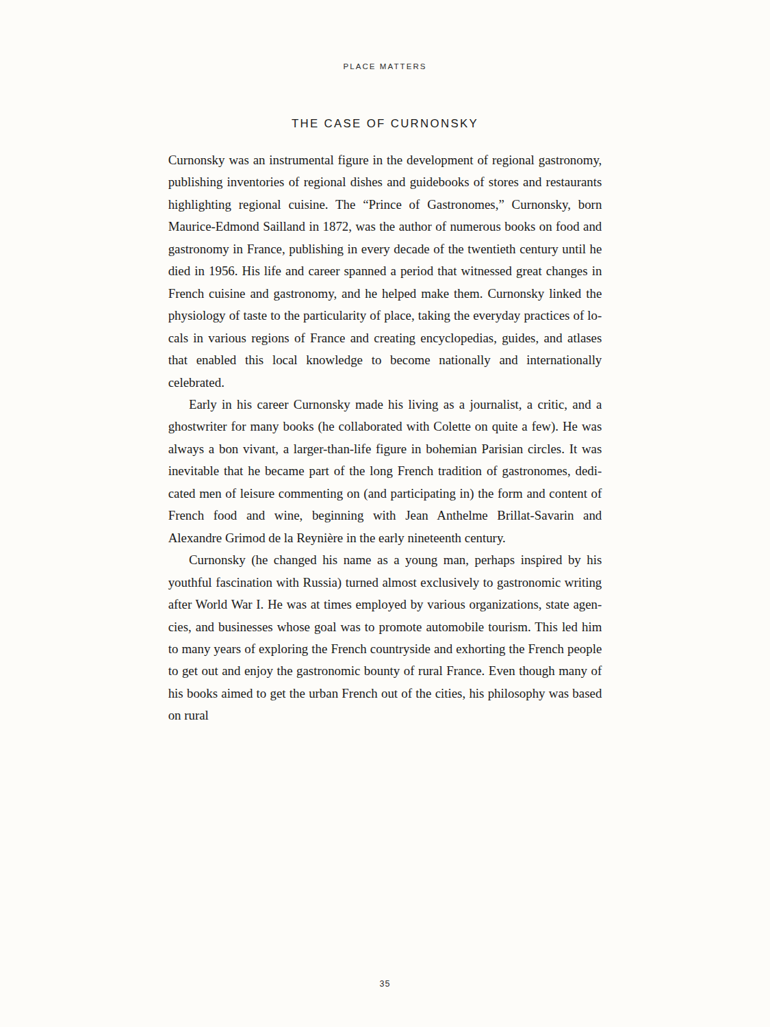Place Matters
The Case of Curnonsky
Curnonsky was an instrumental figure in the development of regional gastronomy, publishing inventories of regional dishes and guidebooks of stores and restaurants highlighting regional cuisine. The “Prince of Gastronomes,” Curnonsky, born Maurice-Edmond Sailland in 1872, was the author of numerous books on food and gastronomy in France, publishing in every decade of the twentieth century until he died in 1956. His life and career spanned a period that witnessed great changes in French cuisine and gastronomy, and he helped make them. Curnonsky linked the physiology of taste to the particularity of place, taking the everyday practices of locals in various regions of France and creating encyclopedias, guides, and atlases that enabled this local knowledge to become nationally and internationally celebrated.
Early in his career Curnonsky made his living as a journalist, a critic, and a ghostwriter for many books (he collaborated with Colette on quite a few). He was always a bon vivant, a larger-than-life figure in bohemian Parisian circles. It was inevitable that he became part of the long French tradition of gastronomes, dedicated men of leisure commenting on (and participating in) the form and content of French food and wine, beginning with Jean Anthelme Brillat-Savarin and Alexandre Grimod de la Reynière in the early nineteenth century.
Curnonsky (he changed his name as a young man, perhaps inspired by his youthful fascination with Russia) turned almost exclusively to gastronomic writing after World War I. He was at times employed by various organizations, state agencies, and businesses whose goal was to promote automobile tourism. This led him to many years of exploring the French countryside and exhorting the French people to get out and enjoy the gastronomic bounty of rural France. Even though many of his books aimed to get the urban French out of the cities, his philosophy was based on rural
35